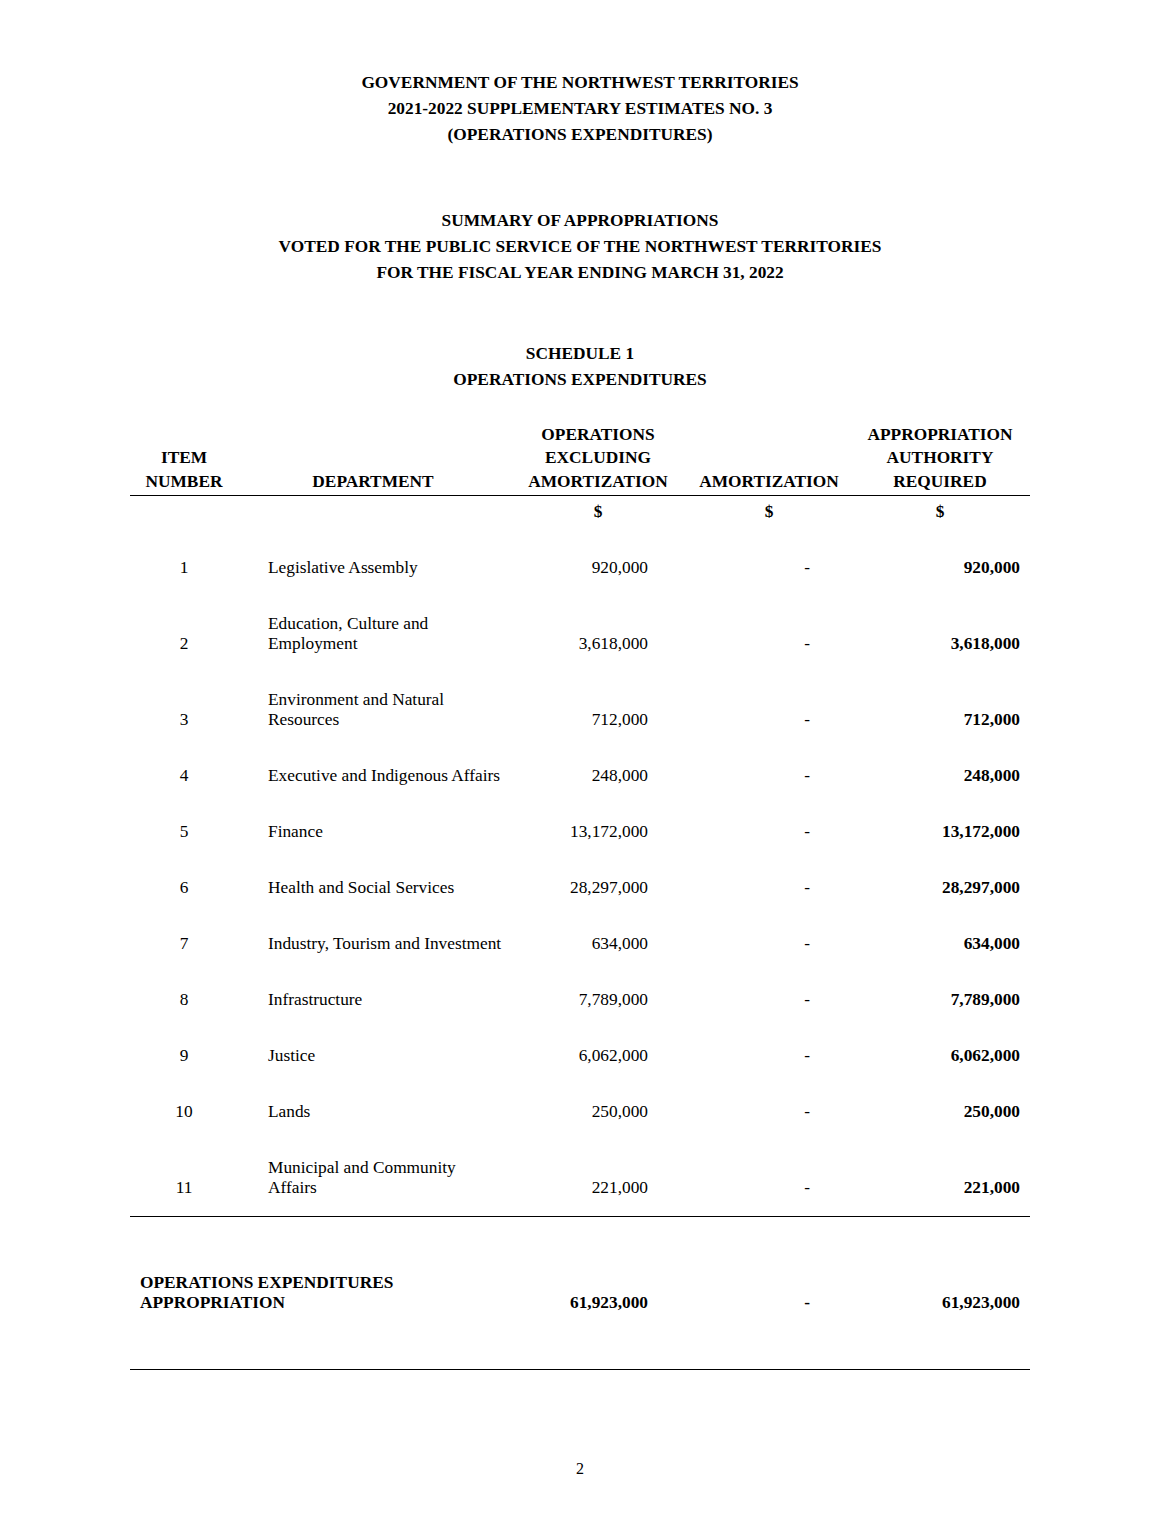GOVERNMENT OF THE NORTHWEST TERRITORIES
2021-2022 SUPPLEMENTARY ESTIMATES NO. 3
(OPERATIONS EXPENDITURES)
SUMMARY OF APPROPRIATIONS
VOTED FOR THE PUBLIC SERVICE OF THE NORTHWEST TERRITORIES
FOR THE FISCAL YEAR ENDING MARCH 31, 2022
SCHEDULE 1
OPERATIONS EXPENDITURES
| | | OPERATIONS | | APPROPRIATION |
| --- | --- | --- | --- | --- |
| ITEM | | EXCLUDING | | AUTHORITY |
| NUMBER | DEPARTMENT | AMORTIZATION | AMORTIZATION | REQUIRED |
| | | $ | $ | $ |
| 1 | Legislative Assembly | 920,000 | - | 920,000 |
| 2 | Education, Culture and Employment | 3,618,000 | - | 3,618,000 |
| 3 | Environment and Natural Resources | 712,000 | - | 712,000 |
| 4 | Executive and Indigenous Affairs | 248,000 | - | 248,000 |
| 5 | Finance | 13,172,000 | - | 13,172,000 |
| 6 | Health and Social Services | 28,297,000 | - | 28,297,000 |
| 7 | Industry, Tourism and Investment | 634,000 | - | 634,000 |
| 8 | Infrastructure | 7,789,000 | - | 7,789,000 |
| 9 | Justice | 6,062,000 | - | 6,062,000 |
| 10 | Lands | 250,000 | - | 250,000 |
| 11 | Municipal and Community Affairs | 221,000 | - | 221,000 |
| OPERATIONS EXPENDITURES APPROPRIATION | 61,923,000 | - | 61,923,000 |
2